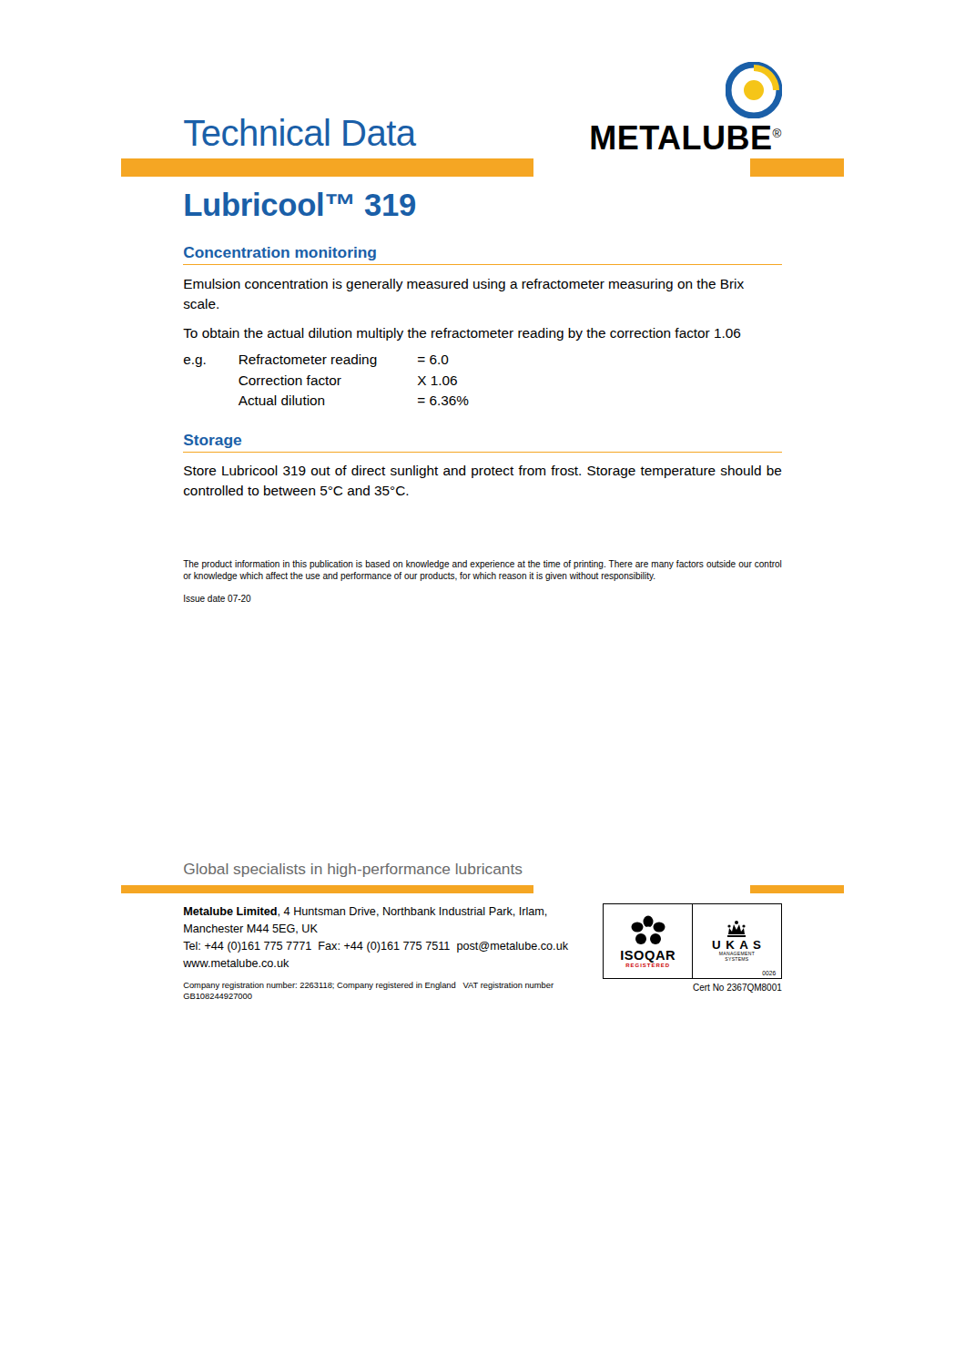Technical Data
METALUBE®
Lubricool™ 319
Concentration monitoring
Emulsion concentration is generally measured using a refractometer measuring on the Brix scale.
To obtain the actual dilution multiply the refractometer reading by the correction factor 1.06
| e.g. | Refractometer reading | = 6.0 |
| | Correction factor | X 1.06 |
| | Actual dilution | = 6.36% |
Storage
Store Lubricool 319 out of direct sunlight and protect from frost. Storage temperature should be controlled to between 5°C and 35°C.
The product information in this publication is based on knowledge and experience at the time of printing. There are many factors outside our control or knowledge which affect the use and performance of our products, for which reason it is given without responsibility.
Issue date 07-20
Global specialists in high-performance lubricants
Metalube Limited, 4 Huntsman Drive, Northbank Industrial Park, Irlam, Manchester M44 5EG, UK
Tel: +44 (0)161 775 7771 Fax: +44 (0)161 775 7511 post@metalube.co.uk www.metalube.co.uk
Company registration number: 2263118; Company registered in England VAT registration number GB108244927000
ISOQAR
REGISTERED
U K A S
MANAGEMENT
SYSTEMS
0026
Cert No 2367QM8001